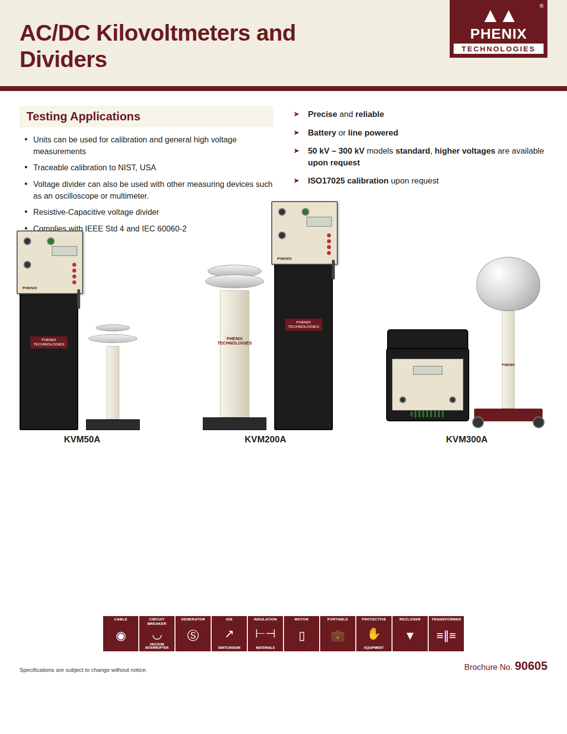AC/DC Kilovoltmeters and Dividers
®
▲▲
PHENIX
TECHNOLOGIES
Testing Applications
Units can be used for calibration and general high voltage measurements
Traceable calibration to NIST, USA
Voltage divider can also be used with other measuring devices such as an oscilloscope or multimeter.
Resistive-Capacitive voltage divider
Complies with IEEE Std 4 and IEC 60060-2
Precise and reliable
Battery or line powered
50 kV – 300 kV models standard, higher voltages are available upon request
ISO17025 calibration upon request
PHENIX
PHENIX
TECHNOLOGIES
KVM50A
PHENIX
TECHNOLOGIES
PHENIX
PHENIX
TECHNOLOGIES
KVM200A
PHENIX
KVM300A
Cable
◉
Circuit Breaker
◡
Vacuum
Interrupter
Generator
Ⓢ
GIS
↗
Switchgear
Insulation
⊢⊣
Materials
Motor
▯
Portable
💼
Protective
✋
Equipment
Recloser
▼
Transformer
≡∥≡
Specifications are subject to change without notice.
Brochure No. 90605